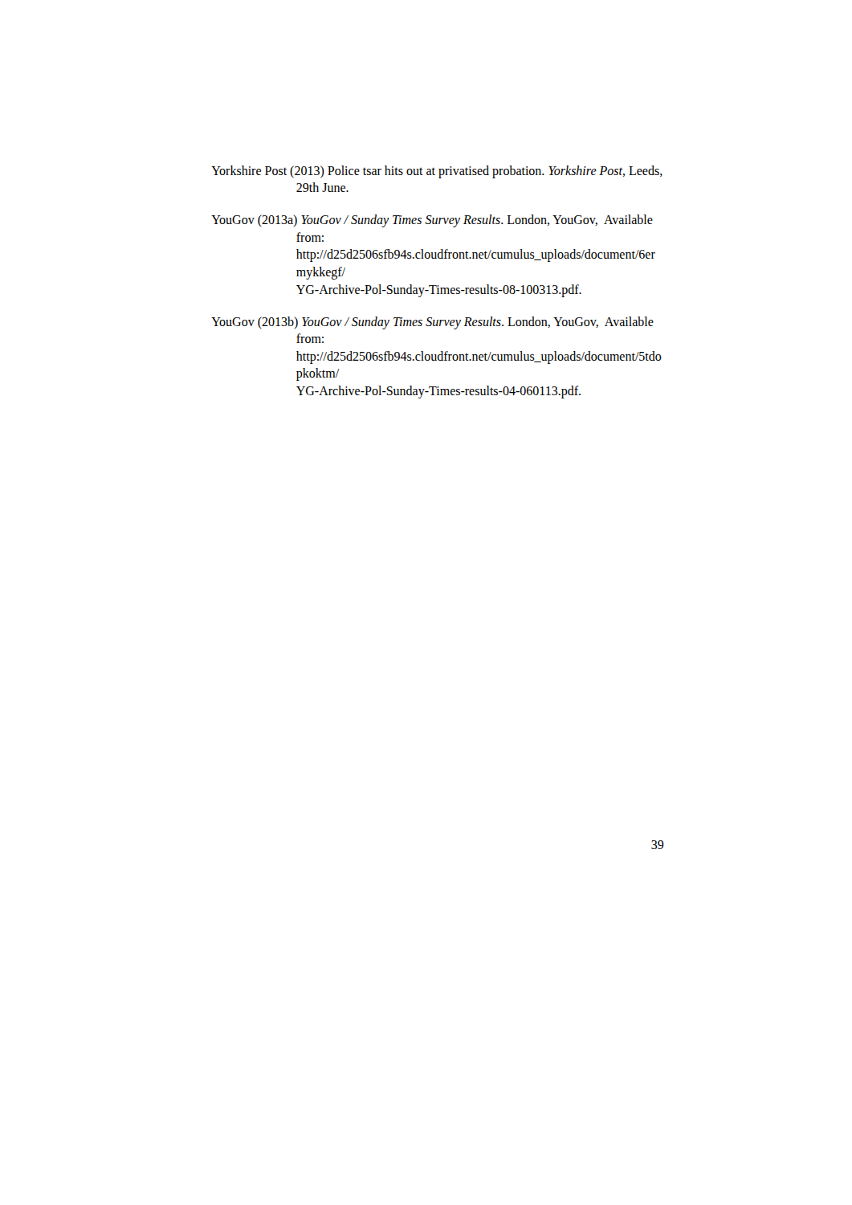Yorkshire Post (2013) Police tsar hits out at privatised probation. Yorkshire Post, Leeds, 29th June.
YouGov (2013a) YouGov / Sunday Times Survey Results. London, YouGov, Available from: http://d25d2506sfb94s.cloudfront.net/cumulus_uploads/document/6ermykkegf/YG-Archive-Pol-Sunday-Times-results-08-100313.pdf.
YouGov (2013b) YouGov / Sunday Times Survey Results. London, YouGov, Available from: http://d25d2506sfb94s.cloudfront.net/cumulus_uploads/document/5tdopkoktm/YG-Archive-Pol-Sunday-Times-results-04-060113.pdf.
39